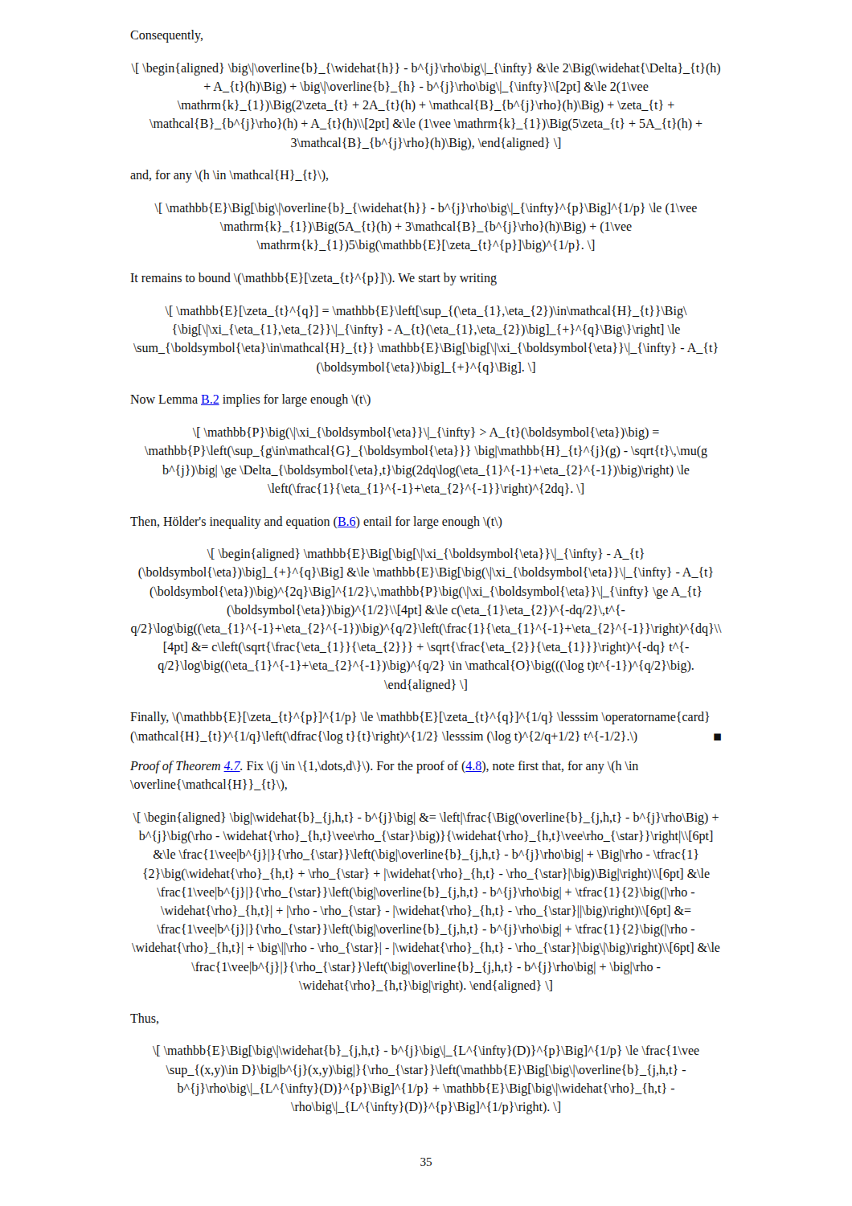Consequently,
\[ \begin{aligned} \big\|\overline{b}_{\widehat{h}} - b^{j}\rho\big\|_{\infty} &\le 2\Big(\widehat{\Delta}_{t}(h) + A_{t}(h)\Big) + \big\|\overline{b}_{h} - b^{j}\rho\big\|_{\infty}\\[2pt] &\le 2(1\vee \mathrm{k}_{1})\Big(2\zeta_{t} + 2A_{t}(h) + \mathcal{B}_{b^{j}\rho}(h)\Big) + \zeta_{t} + \mathcal{B}_{b^{j}\rho}(h) + A_{t}(h)\\[2pt] &\le (1\vee \mathrm{k}_{1})\Big(5\zeta_{t} + 5A_{t}(h) + 3\mathcal{B}_{b^{j}\rho}(h)\Big), \end{aligned} \]
and, for any \(h \in \mathcal{H}_{t}\),
\[ \mathbb{E}\Big[\big\|\overline{b}_{\widehat{h}} - b^{j}\rho\big\|_{\infty}^{p}\Big]^{1/p} \le (1\vee \mathrm{k}_{1})\Big(5A_{t}(h) + 3\mathcal{B}_{b^{j}\rho}(h)\Big) + (1\vee \mathrm{k}_{1})5\big(\mathbb{E}[\zeta_{t}^{p}]\big)^{1/p}. \]
It remains to bound \(\mathbb{E}[\zeta_{t}^{p}]\). We start by writing
\[ \mathbb{E}[\zeta_{t}^{q}] = \mathbb{E}\left[\sup_{(\eta_{1},\eta_{2})\in\mathcal{H}_{t}}\Big\{\big[\|\xi_{\eta_{1},\eta_{2}}\|_{\infty} - A_{t}(\eta_{1},\eta_{2})\big]_{+}^{q}\Big\}\right] \le \sum_{\boldsymbol{\eta}\in\mathcal{H}_{t}} \mathbb{E}\Big[\big[\|\xi_{\boldsymbol{\eta}}\|_{\infty} - A_{t}(\boldsymbol{\eta})\big]_{+}^{q}\Big]. \]
Now Lemma B.2 implies for large enough \(t\)
\[ \mathbb{P}\big(\|\xi_{\boldsymbol{\eta}}\|_{\infty} > A_{t}(\boldsymbol{\eta})\big) = \mathbb{P}\left(\sup_{g\in\mathcal{G}_{\boldsymbol{\eta}}} \big|\mathbb{H}_{t}^{j}(g) - \sqrt{t}\,\mu(g b^{j})\big| \ge \Delta_{\boldsymbol{\eta},t}\big(2dq\log(\eta_{1}^{-1}+\eta_{2}^{-1})\big)\right) \le \left(\frac{1}{\eta_{1}^{-1}+\eta_{2}^{-1}}\right)^{2dq}. \]
Then, Hölder's inequality and equation (B.6) entail for large enough \(t\)
\[ \begin{aligned} \mathbb{E}\Big[\big[\|\xi_{\boldsymbol{\eta}}\|_{\infty} - A_{t}(\boldsymbol{\eta})\big]_{+}^{q}\Big] &\le \mathbb{E}\Big[\big(\|\xi_{\boldsymbol{\eta}}\|_{\infty} - A_{t}(\boldsymbol{\eta})\big)^{2q}\Big]^{1/2}\,\mathbb{P}\big(\|\xi_{\boldsymbol{\eta}}\|_{\infty} \ge A_{t}(\boldsymbol{\eta})\big)^{1/2}\\[4pt] &\le c(\eta_{1}\eta_{2})^{-dq/2}\,t^{-q/2}\log\big((\eta_{1}^{-1}+\eta_{2}^{-1})\big)^{q/2}\left(\frac{1}{\eta_{1}^{-1}+\eta_{2}^{-1}}\right)^{dq}\\[4pt] &= c\left(\sqrt{\frac{\eta_{1}}{\eta_{2}}} + \sqrt{\frac{\eta_{2}}{\eta_{1}}}\right)^{-dq} t^{-q/2}\log\big((\eta_{1}^{-1}+\eta_{2}^{-1})\big)^{q/2} \in \mathcal{O}\big(((\log t)t^{-1})^{q/2}\big). \end{aligned} \]
Finally, \(\mathbb{E}[\zeta_{t}^{p}]^{1/p} \le \mathbb{E}[\zeta_{t}^{q}]^{1/q} \lesssim \operatorname{card}(\mathcal{H}_{t})^{1/q}\left(\dfrac{\log t}{t}\right)^{1/2} \lesssim (\log t)^{2/q+1/2} t^{-1/2}.\) ■
Proof of Theorem 4.7. Fix \(j \in \{1,\dots,d\}\). For the proof of (4.8), note first that, for any \(h \in \overline{\mathcal{H}}_{t}\),
\[ \begin{aligned} \big|\widehat{b}_{j,h,t} - b^{j}\big| &= \left|\frac{\Big(\overline{b}_{j,h,t} - b^{j}\rho\Big) + b^{j}\big(\rho - \widehat{\rho}_{h,t}\vee\rho_{\star}\big)}{\widehat{\rho}_{h,t}\vee\rho_{\star}}\right|\\[6pt] &\le \frac{1\vee|b^{j}|}{\rho_{\star}}\left(\big|\overline{b}_{j,h,t} - b^{j}\rho\big| + \Big|\rho - \tfrac{1}{2}\big(\widehat{\rho}_{h,t} + \rho_{\star} + |\widehat{\rho}_{h,t} - \rho_{\star}|\big)\Big|\right)\\[6pt] &\le \frac{1\vee|b^{j}|}{\rho_{\star}}\left(\big|\overline{b}_{j,h,t} - b^{j}\rho\big| + \tfrac{1}{2}\big(|\rho - \widehat{\rho}_{h,t}| + |\rho - \rho_{\star} - |\widehat{\rho}_{h,t} - \rho_{\star}||\big)\right)\\[6pt] &= \frac{1\vee|b^{j}|}{\rho_{\star}}\left(\big|\overline{b}_{j,h,t} - b^{j}\rho\big| + \tfrac{1}{2}\big(|\rho - \widehat{\rho}_{h,t}| + \big\||\rho - \rho_{\star}| - |\widehat{\rho}_{h,t} - \rho_{\star}|\big\|\big)\right)\\[6pt] &\le \frac{1\vee|b^{j}|}{\rho_{\star}}\left(\big|\overline{b}_{j,h,t} - b^{j}\rho\big| + \big|\rho - \widehat{\rho}_{h,t}\big|\right). \end{aligned} \]
Thus,
\[ \mathbb{E}\Big[\big\|\widehat{b}_{j,h,t} - b^{j}\big\|_{L^{\infty}(D)}^{p}\Big]^{1/p} \le \frac{1\vee \sup_{(x,y)\in D}\big|b^{j}(x,y)\big|}{\rho_{\star}}\left(\mathbb{E}\Big[\big\|\overline{b}_{j,h,t} - b^{j}\rho\big\|_{L^{\infty}(D)}^{p}\Big]^{1/p} + \mathbb{E}\Big[\big\|\widehat{\rho}_{h,t} - \rho\big\|_{L^{\infty}(D)}^{p}\Big]^{1/p}\right). \]
35